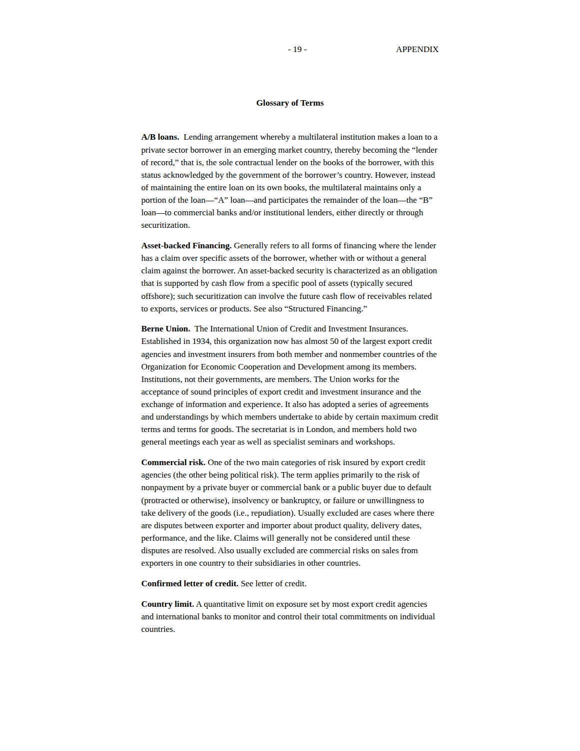- 19 -
APPENDIX
Glossary of Terms
A/B loans. Lending arrangement whereby a multilateral institution makes a loan to a private sector borrower in an emerging market country, thereby becoming the “lender of record,” that is, the sole contractual lender on the books of the borrower, with this status acknowledged by the government of the borrower’s country. However, instead of maintaining the entire loan on its own books, the multilateral maintains only a portion of the loan—“A” loan—and participates the remainder of the loan—the “B” loan—to commercial banks and/or institutional lenders, either directly or through securitization.
Asset-backed Financing. Generally refers to all forms of financing where the lender has a claim over specific assets of the borrower, whether with or without a general claim against the borrower. An asset-backed security is characterized as an obligation that is supported by cash flow from a specific pool of assets (typically secured offshore); such securitization can involve the future cash flow of receivables related to exports, services or products. See also “Structured Financing.”
Berne Union. The International Union of Credit and Investment Insurances. Established in 1934, this organization now has almost 50 of the largest export credit agencies and investment insurers from both member and nonmember countries of the Organization for Economic Cooperation and Development among its members. Institutions, not their governments, are members. The Union works for the acceptance of sound principles of export credit and investment insurance and the exchange of information and experience. It also has adopted a series of agreements and understandings by which members undertake to abide by certain maximum credit terms and terms for goods. The secretariat is in London, and members hold two general meetings each year as well as specialist seminars and workshops.
Commercial risk. One of the two main categories of risk insured by export credit agencies (the other being political risk). The term applies primarily to the risk of nonpayment by a private buyer or commercial bank or a public buyer due to default (protracted or otherwise), insolvency or bankruptcy, or failure or unwillingness to take delivery of the goods (i.e., repudiation). Usually excluded are cases where there are disputes between exporter and importer about product quality, delivery dates, performance, and the like. Claims will generally not be considered until these disputes are resolved. Also usually excluded are commercial risks on sales from exporters in one country to their subsidiaries in other countries.
Confirmed letter of credit. See letter of credit.
Country limit. A quantitative limit on exposure set by most export credit agencies and international banks to monitor and control their total commitments on individual countries.